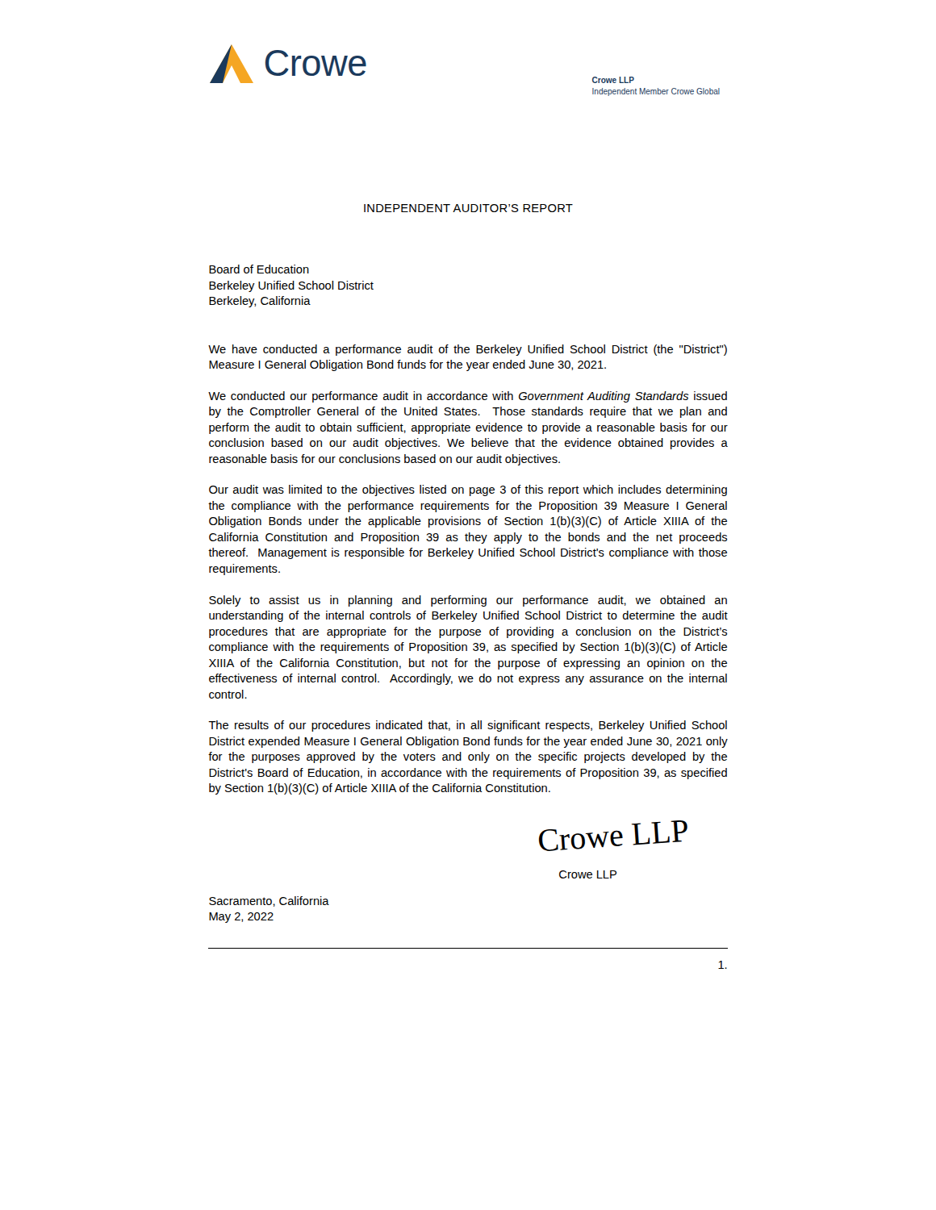Crowe
Crowe LLP
Independent Member Crowe Global
INDEPENDENT AUDITOR’S REPORT
Board of Education
Berkeley Unified School District
Berkeley, California
We have conducted a performance audit of the Berkeley Unified School District (the "District") Measure I General Obligation Bond funds for the year ended June 30, 2021.
We conducted our performance audit in accordance with Government Auditing Standards issued by the Comptroller General of the United States. Those standards require that we plan and perform the audit to obtain sufficient, appropriate evidence to provide a reasonable basis for our conclusion based on our audit objectives. We believe that the evidence obtained provides a reasonable basis for our conclusions based on our audit objectives.
Our audit was limited to the objectives listed on page 3 of this report which includes determining the compliance with the performance requirements for the Proposition 39 Measure I General Obligation Bonds under the applicable provisions of Section 1(b)(3)(C) of Article XIIIA of the California Constitution and Proposition 39 as they apply to the bonds and the net proceeds thereof. Management is responsible for Berkeley Unified School District's compliance with those requirements.
Solely to assist us in planning and performing our performance audit, we obtained an understanding of the internal controls of Berkeley Unified School District to determine the audit procedures that are appropriate for the purpose of providing a conclusion on the District’s compliance with the requirements of Proposition 39, as specified by Section 1(b)(3)(C) of Article XIIIA of the California Constitution, but not for the purpose of expressing an opinion on the effectiveness of internal control. Accordingly, we do not express any assurance on the internal control.
The results of our procedures indicated that, in all significant respects, Berkeley Unified School District expended Measure I General Obligation Bond funds for the year ended June 30, 2021 only for the purposes approved by the voters and only on the specific projects developed by the District's Board of Education, in accordance with the requirements of Proposition 39, as specified by Section 1(b)(3)(C) of Article XIIIA of the California Constitution.
Crowe LLP
Crowe LLP
Sacramento, California
May 2, 2022
1.